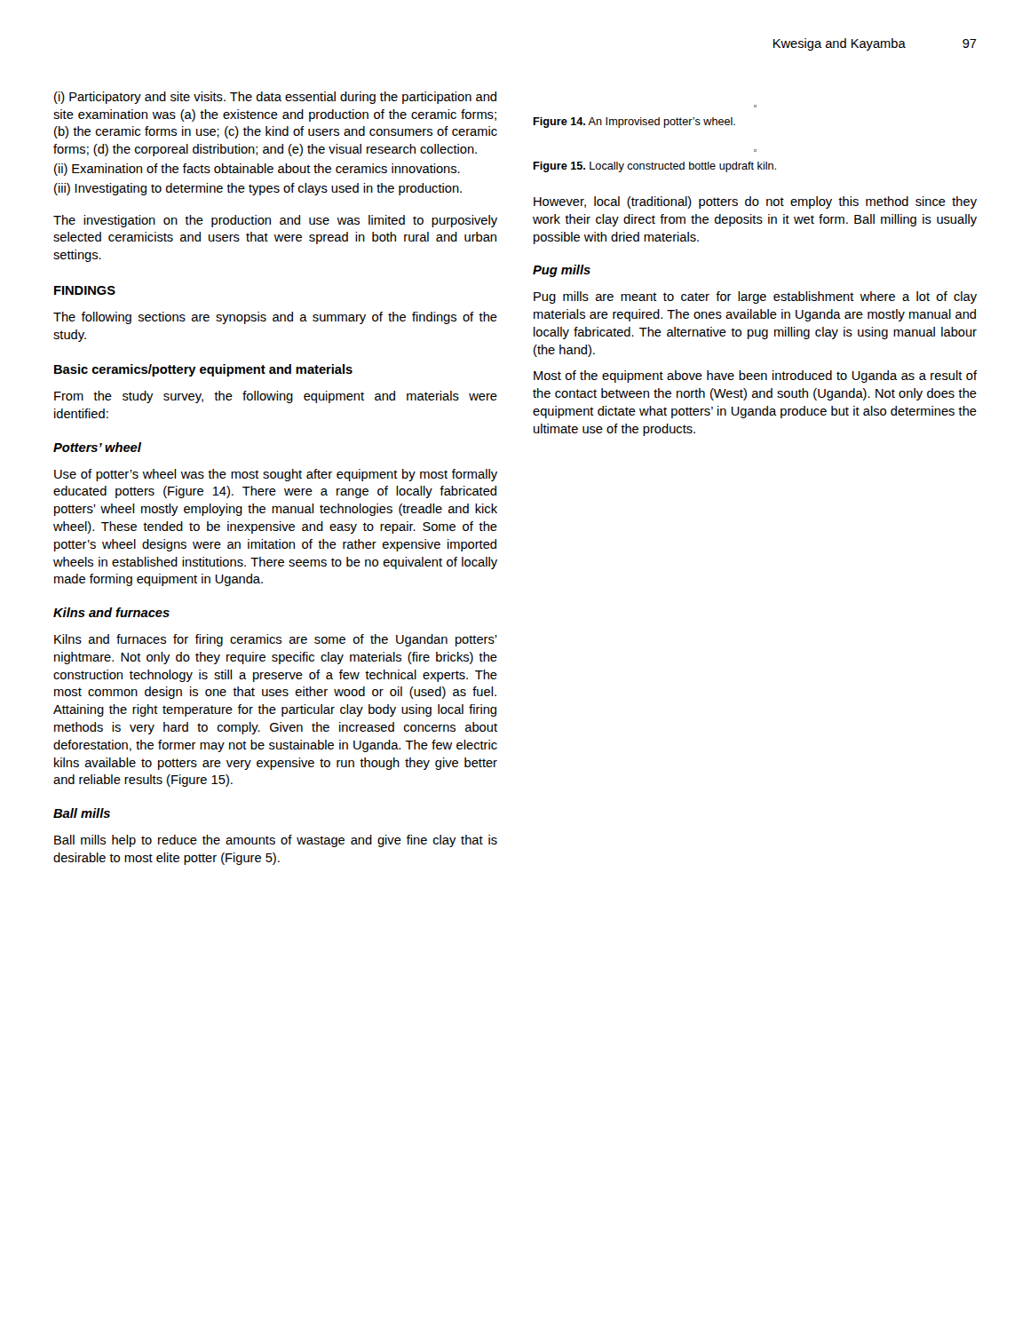Kwesiga and Kayamba 97
(i) Participatory and site visits. The data essential during the participation and site examination was (a) the existence and production of the ceramic forms; (b) the ceramic forms in use; (c) the kind of users and consumers of ceramic forms; (d) the corporeal distribution; and (e) the visual research collection.
(ii) Examination of the facts obtainable about the ceramics innovations.
(iii) Investigating to determine the types of clays used in the production.
The investigation on the production and use was limited to purposively selected ceramicists and users that were spread in both rural and urban settings.
FINDINGS
The following sections are synopsis and a summary of the findings of the study.
Basic ceramics/pottery equipment and materials
From the study survey, the following equipment and materials were identified:
Potters’ wheel
Use of potter’s wheel was the most sought after equipment by most formally educated potters (Figure 14). There were a range of locally fabricated potters’ wheel mostly employing the manual technologies (treadle and kick wheel). These tended to be inexpensive and easy to repair. Some of the potter’s wheel designs were an imitation of the rather expensive imported wheels in established institutions. There seems to be no equivalent of locally made forming equipment in Uganda.
Kilns and furnaces
Kilns and furnaces for firing ceramics are some of the Ugandan potters’ nightmare. Not only do they require specific clay materials (fire bricks) the construction technology is still a preserve of a few technical experts. The most common design is one that uses either wood or oil (used) as fuel. Attaining the right temperature for the particular clay body using local firing methods is very hard to comply. Given the increased concerns about deforestation, the former may not be sustainable in Uganda. The few electric kilns available to potters are very expensive to run though they give better and reliable results (Figure 15).
Ball mills
Ball mills help to reduce the amounts of wastage and give fine clay that is desirable to most elite potter (Figure 5).
Figure 14. An Improvised potter’s wheel.
Figure 15. Locally constructed bottle updraft kiln.
However, local (traditional) potters do not employ this method since they work their clay direct from the deposits in it wet form. Ball milling is usually possible with dried materials.
Pug mills
Pug mills are meant to cater for large establishment where a lot of clay materials are required. The ones available in Uganda are mostly manual and locally fabricated. The alternative to pug milling clay is using manual labour (the hand).
Most of the equipment above have been introduced to Uganda as a result of the contact between the north (West) and south (Uganda). Not only does the equipment dictate what potters’ in Uganda produce but it also determines the ultimate use of the products.